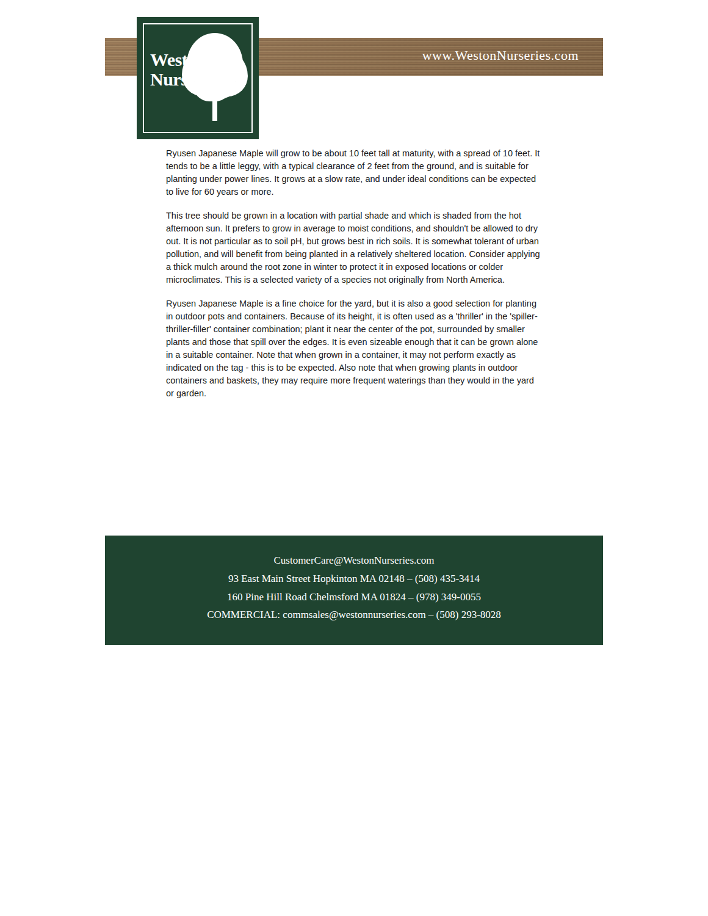www.WestonNurseries.com
Weston
Nurseries
Planting & Growing
Ryusen Japanese Maple will grow to be about 10 feet tall at maturity, with a spread of 10 feet. It tends to be a little leggy, with a typical clearance of 2 feet from the ground, and is suitable for planting under power lines. It grows at a slow rate, and under ideal conditions can be expected to live for 60 years or more.
This tree should be grown in a location with partial shade and which is shaded from the hot afternoon sun. It prefers to grow in average to moist conditions, and shouldn't be allowed to dry out. It is not particular as to soil pH, but grows best in rich soils. It is somewhat tolerant of urban pollution, and will benefit from being planted in a relatively sheltered location. Consider applying a thick mulch around the root zone in winter to protect it in exposed locations or colder microclimates. This is a selected variety of a species not originally from North America.
Ryusen Japanese Maple is a fine choice for the yard, but it is also a good selection for planting in outdoor pots and containers. Because of its height, it is often used as a 'thriller' in the 'spiller-thriller-filler' container combination; plant it near the center of the pot, surrounded by smaller plants and those that spill over the edges. It is even sizeable enough that it can be grown alone in a suitable container. Note that when grown in a container, it may not perform exactly as indicated on the tag - this is to be expected. Also note that when growing plants in outdoor containers and baskets, they may require more frequent waterings than they would in the yard or garden.
CustomerCare@WestonNurseries.com
93 East Main Street Hopkinton MA 02148 – (508) 435-3414
160 Pine Hill Road Chelmsford MA 01824 – (978) 349-0055
COMMERCIAL: commsales@westonnurseries.com – (508) 293-8028